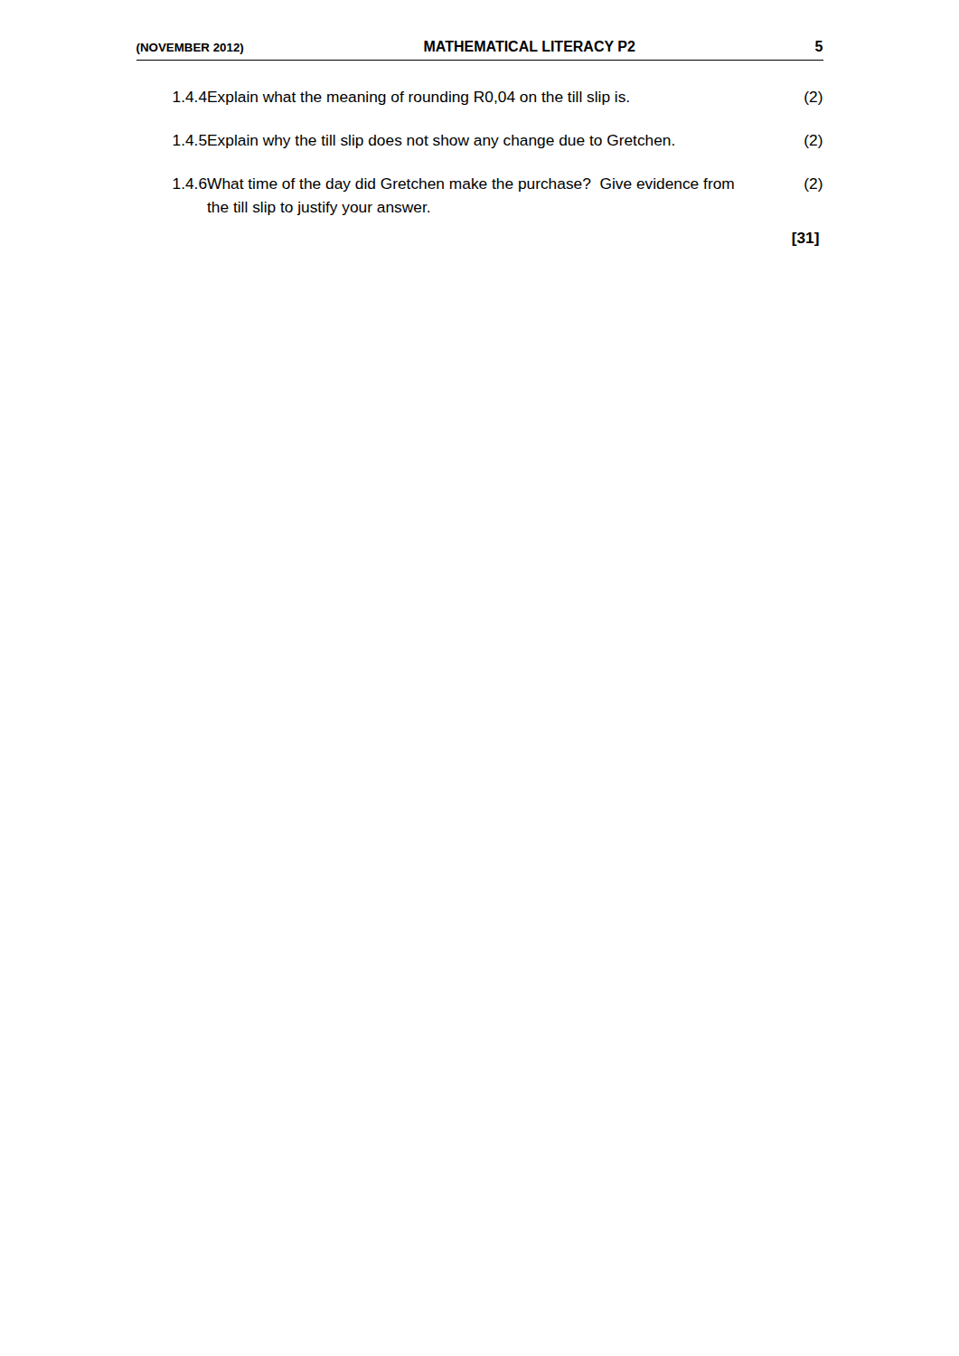(NOVEMBER 2012) MATHEMATICAL LITERACY P2 5
1.4.4 Explain what the meaning of rounding R0,04 on the till slip is. (2)
1.4.5 Explain why the till slip does not show any change due to Gretchen. (2)
1.4.6 What time of the day did Gretchen make the purchase? Give evidence from the till slip to justify your answer. (2)
[31]